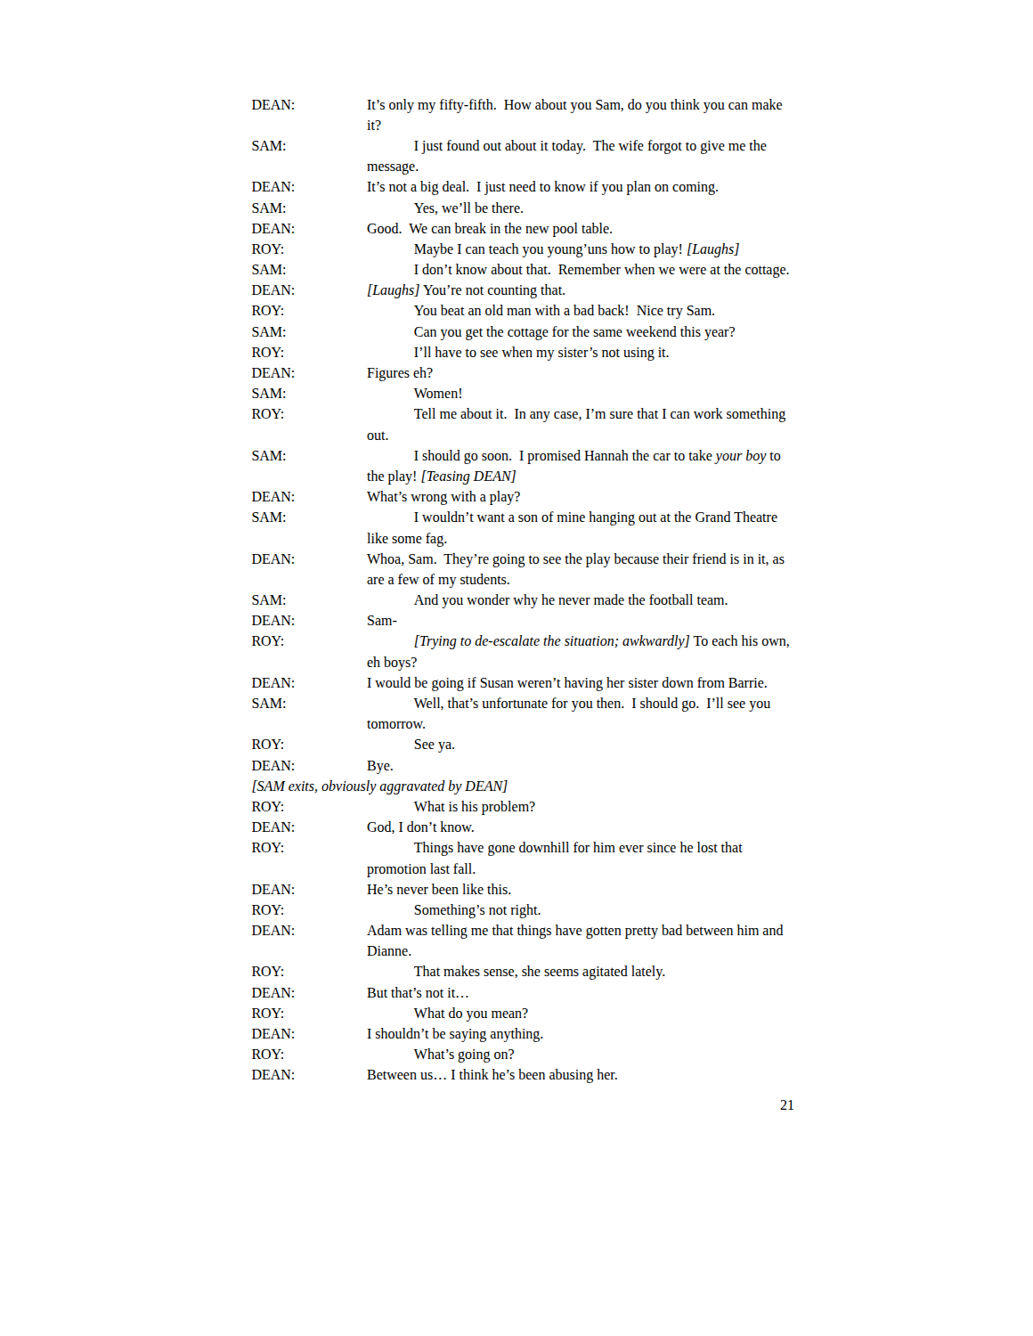Dean:
It’s only my fifty-fifth. How about you Sam, do you think you can make it?
Sam:
I just found out about it today. The wife forgot to give me the message.
Dean:
It’s not a big deal. I just need to know if you plan on coming.
Sam:
Yes, we’ll be there.
Dean:
Good. We can break in the new pool table.
Roy:
Maybe I can teach you young’uns how to play! [Laughs]
Sam:
I don’t know about that. Remember when we were at the cottage.
Dean:
[Laughs] You’re not counting that.
Roy:
You beat an old man with a bad back! Nice try Sam.
Sam:
Can you get the cottage for the same weekend this year?
Roy:
I’ll have to see when my sister’s not using it.
Dean:
Figures eh?
Sam:
Women!
Roy:
Tell me about it. In any case, I’m sure that I can work something out.
Sam:
I should go soon. I promised Hannah the car to take your boy to the play! [Teasing DEAN]
Dean:
What’s wrong with a play?
Sam:
I wouldn’t want a son of mine hanging out at the Grand Theatre like some fag.
Dean:
Whoa, Sam. They’re going to see the play because their friend is in it, as are a few of my students.
Sam:
And you wonder why he never made the football team.
Dean:
Sam-
Roy:
[Trying to de-escalate the situation; awkwardly] To each his own, eh boys?
Dean:
I would be going if Susan weren’t having her sister down from Barrie.
Sam:
Well, that’s unfortunate for you then. I should go. I’ll see you tomorrow.
Roy:
See ya.
Dean:
Bye.
[SAM exits, obviously aggravated by DEAN]
Roy:
What is his problem?
Dean:
God, I don’t know.
Roy:
Things have gone downhill for him ever since he lost that promotion last fall.
Dean:
He’s never been like this.
Roy:
Something’s not right.
Dean:
Adam was telling me that things have gotten pretty bad between him and Dianne.
Roy:
That makes sense, she seems agitated lately.
Dean:
But that’s not it…
Roy:
What do you mean?
Dean:
I shouldn’t be saying anything.
Roy:
What’s going on?
Dean:
Between us… I think he’s been abusing her.
21